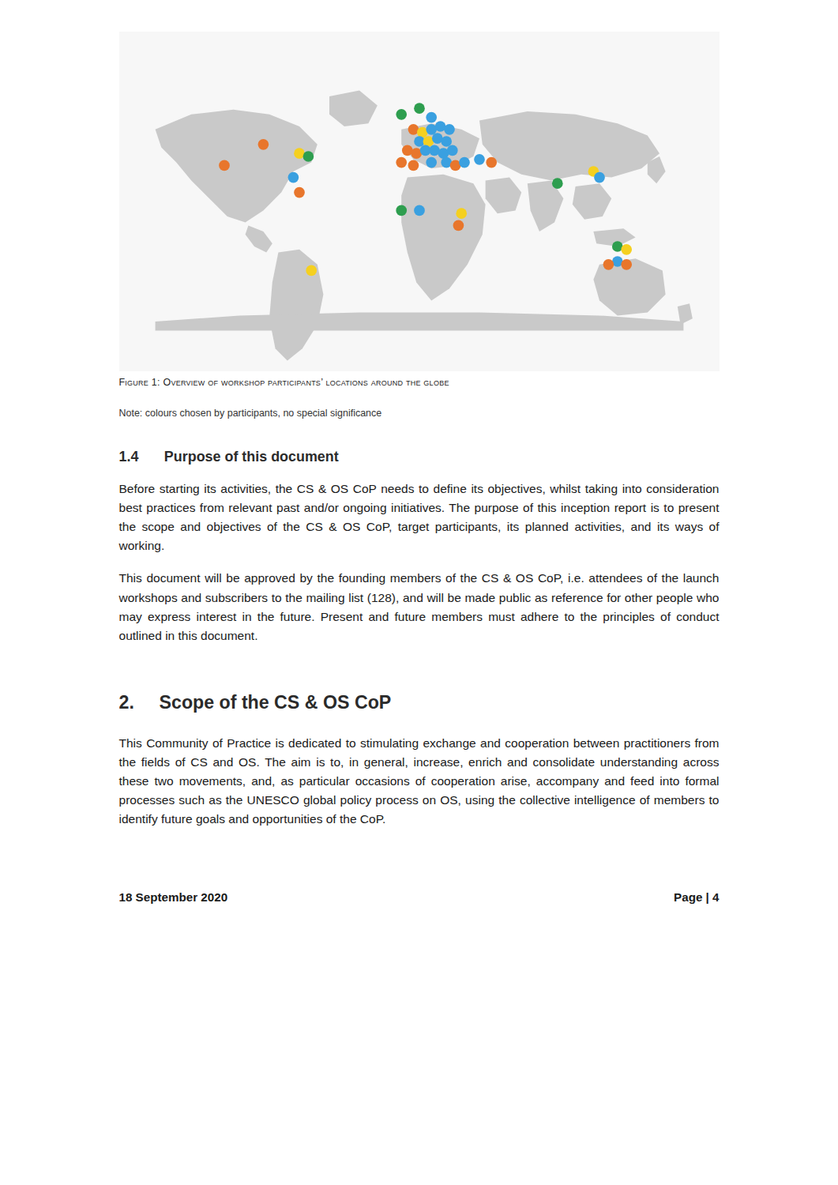Figure 1: Overview of workshop participants’ locations around the globe
Note: colours chosen by participants, no special significance
1.4 Purpose of this document
Before starting its activities, the CS & OS CoP needs to define its objectives, whilst taking into consideration best practices from relevant past and/or ongoing initiatives. The purpose of this inception report is to present the scope and objectives of the CS & OS CoP, target participants, its planned activities, and its ways of working.
This document will be approved by the founding members of the CS & OS CoP, i.e. attendees of the launch workshops and subscribers to the mailing list (128), and will be made public as reference for other people who may express interest in the future. Present and future members must adhere to the principles of conduct outlined in this document.
2. Scope of the CS & OS CoP
This Community of Practice is dedicated to stimulating exchange and cooperation between practitioners from the fields of CS and OS. The aim is to, in general, increase, enrich and consolidate understanding across these two movements, and, as particular occasions of cooperation arise, accompany and feed into formal processes such as the UNESCO global policy process on OS, using the collective intelligence of members to identify future goals and opportunities of the CoP.
18 September 2020 Page | 4